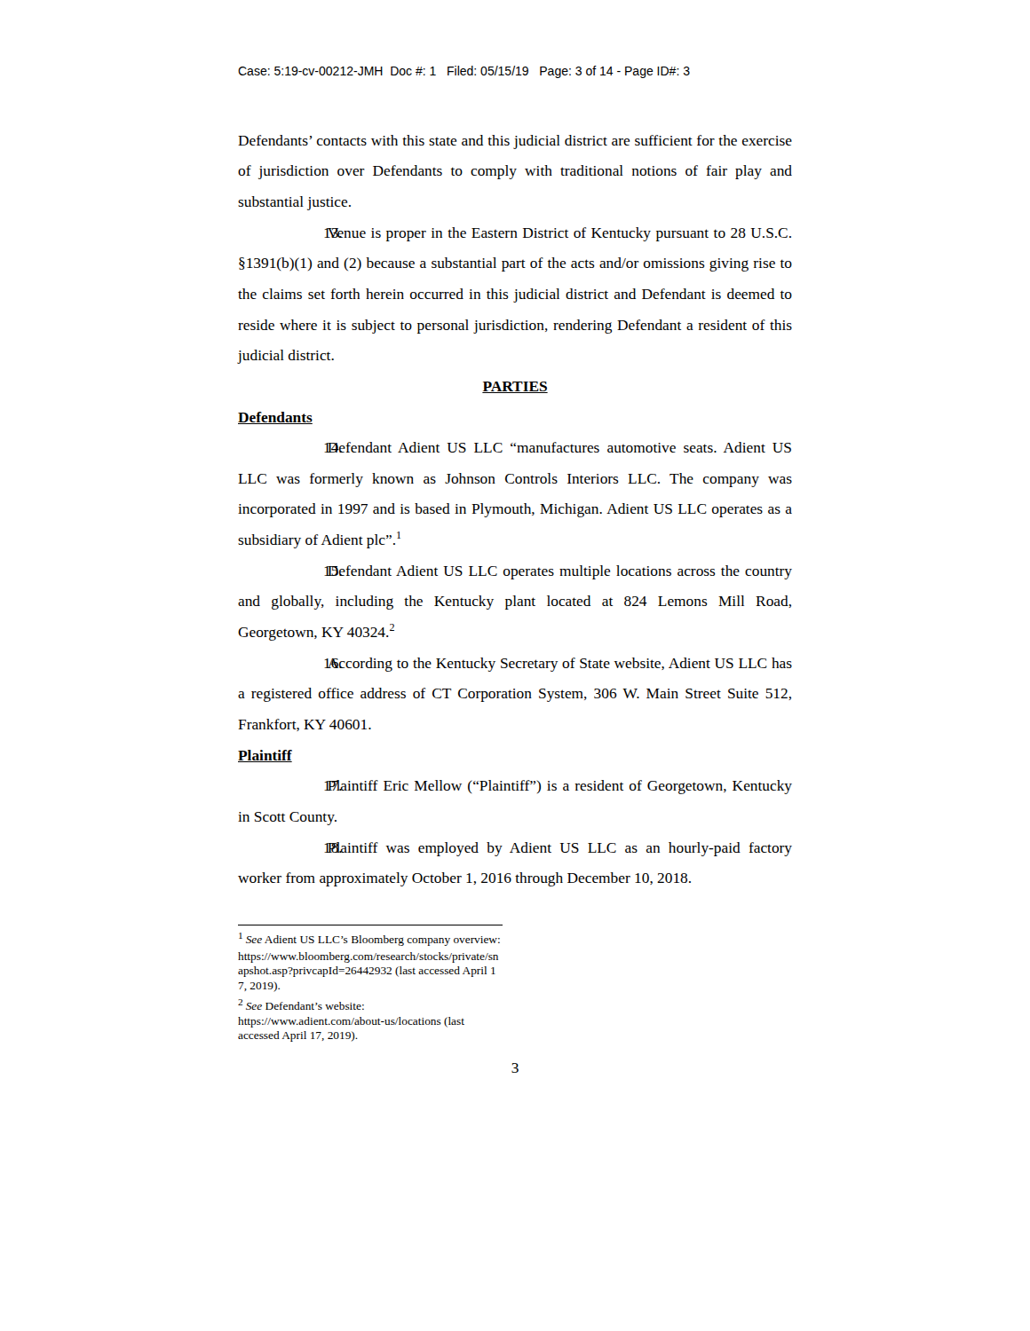Case: 5:19-cv-00212-JMH Doc #: 1 Filed: 05/15/19 Page: 3 of 14 - Page ID#: 3
Defendants’ contacts with this state and this judicial district are sufficient for the exercise of jurisdiction over Defendants to comply with traditional notions of fair play and substantial justice.
13. Venue is proper in the Eastern District of Kentucky pursuant to 28 U.S.C. §1391(b)(1) and (2) because a substantial part of the acts and/or omissions giving rise to the claims set forth herein occurred in this judicial district and Defendant is deemed to reside where it is subject to personal jurisdiction, rendering Defendant a resident of this judicial district.
PARTIES
Defendants
14. Defendant Adient US LLC “manufactures automotive seats. Adient US LLC was formerly known as Johnson Controls Interiors LLC. The company was incorporated in 1997 and is based in Plymouth, Michigan. Adient US LLC operates as a subsidiary of Adient plc”.1
15. Defendant Adient US LLC operates multiple locations across the country and globally, including the Kentucky plant located at 824 Lemons Mill Road, Georgetown, KY 40324.2
16. According to the Kentucky Secretary of State website, Adient US LLC has a registered office address of CT Corporation System, 306 W. Main Street Suite 512, Frankfort, KY 40601.
Plaintiff
17. Plaintiff Eric Mellow (“Plaintiff”) is a resident of Georgetown, Kentucky in Scott County.
18. Plaintiff was employed by Adient US LLC as an hourly-paid factory worker from approximately October 1, 2016 through December 10, 2018.
1 See Adient US LLC’s Bloomberg company overview:
https://www.bloomberg.com/research/stocks/private/snapshot.asp?privcapId=26442932 (last accessed April 17, 2019).
2 See Defendant’s website: https://www.adient.com/about-us/locations (last accessed April 17, 2019).
3